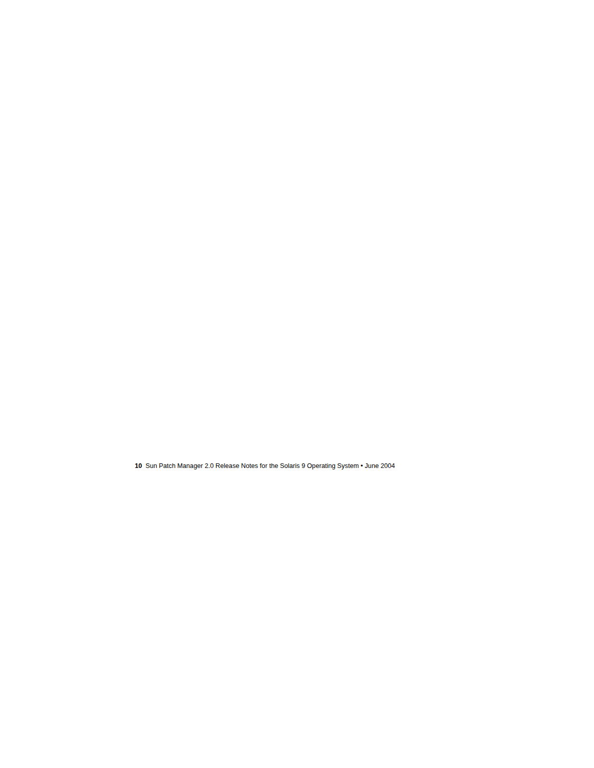10 Sun Patch Manager 2.0 Release Notes for the Solaris 9 Operating System • June 2004